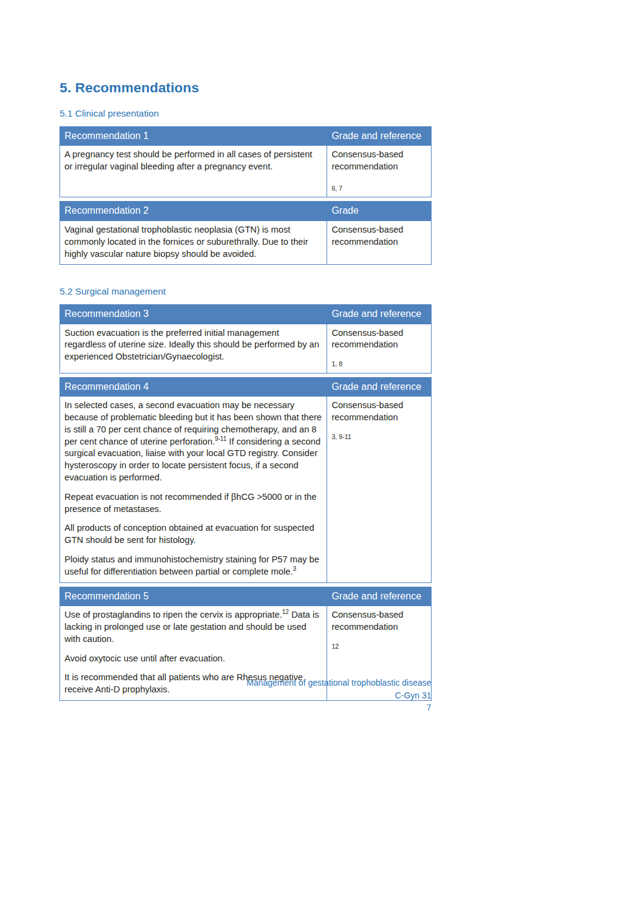5. Recommendations
5.1 Clinical presentation
| Recommendation 1 | Grade and reference |
| --- | --- |
| A pregnancy test should be performed in all cases of persistent or irregular vaginal bleeding after a pregnancy event. | Consensus-based recommendation 6, 7 |
| Recommendation 2 | Grade |
| --- | --- |
| Vaginal gestational trophoblastic neoplasia (GTN) is most commonly located in the fornices or suburethrally. Due to their highly vascular nature biopsy should be avoided. | Consensus-based recommendation |
5.2 Surgical management
| Recommendation 3 | Grade and reference |
| --- | --- |
| Suction evacuation is the preferred initial management regardless of uterine size. Ideally this should be performed by an experienced Obstetrician/Gynaecologist. | Consensus-based recommendation 1, 8 |
| Recommendation 4 | Grade and reference |
| --- | --- |
| In selected cases, a second evacuation may be necessary because of problematic bleeding but it has been shown that there is still a 70 per cent chance of requiring chemotherapy, and an 8 per cent chance of uterine perforation. 9-11 If considering a second surgical evacuation, liaise with your local GTD registry. Consider hysteroscopy in order to locate persistent focus, if a second evacuation is performed. Repeat evacuation is not recommended if βhCG >5000 or in the presence of metastases. All products of conception obtained at evacuation for suspected GTN should be sent for histology. Ploidy status and immunohistochemistry staining for P57 may be useful for differentiation between partial or complete mole. 3 | Consensus-based recommendation 3, 9-11 |
| Recommendation 5 | Grade and reference |
| --- | --- |
| Use of prostaglandins to ripen the cervix is appropriate. 12 Data is lacking in prolonged use or late gestation and should be used with caution. Avoid oxytocic use until after evacuation. It is recommended that all patients who are Rhesus negative receive Anti-D prophylaxis. | Consensus-based recommendation 12 |
Management of gestational trophoblastic disease
C-Gyn 31
7